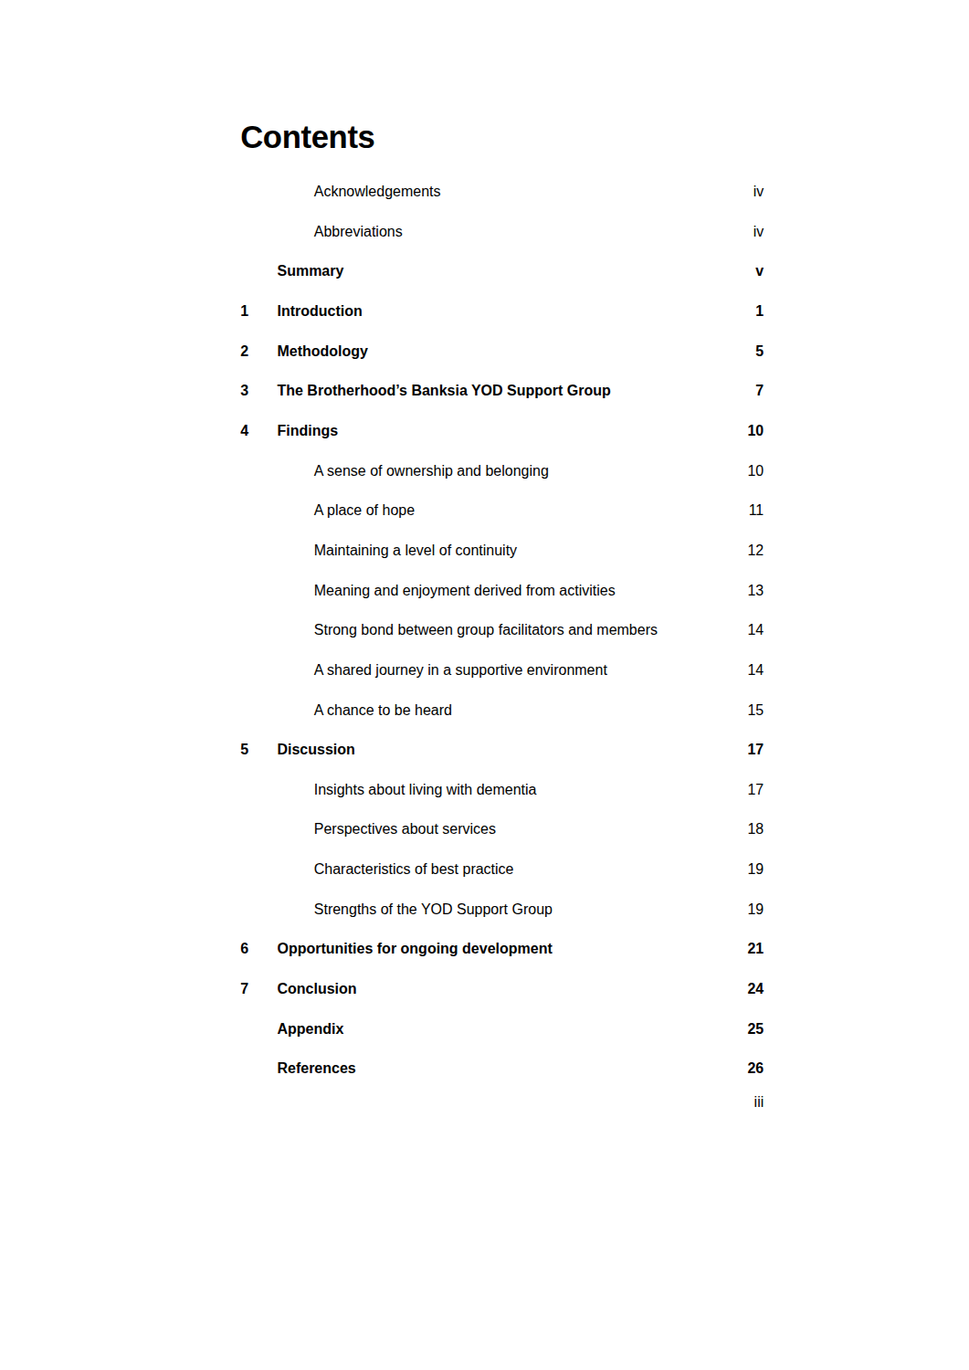Contents
| | Acknowledgements | iv |
| | Abbreviations | iv |
| | Summary | v |
| 1 | Introduction | 1 |
| 2 | Methodology | 5 |
| 3 | The Brotherhood’s Banksia YOD Support Group | 7 |
| 4 | Findings | 10 |
| | A sense of ownership and belonging | 10 |
| | A place of hope | 11 |
| | Maintaining a level of continuity | 12 |
| | Meaning and enjoyment derived from activities | 13 |
| | Strong bond between group facilitators and members | 14 |
| | A shared journey in a supportive environment | 14 |
| | A chance to be heard | 15 |
| 5 | Discussion | 17 |
| | Insights about living with dementia | 17 |
| | Perspectives about services | 18 |
| | Characteristics of best practice | 19 |
| | Strengths of the YOD Support Group | 19 |
| 6 | Opportunities for ongoing development | 21 |
| 7 | Conclusion | 24 |
| | Appendix | 25 |
| | References | 26 |
iii